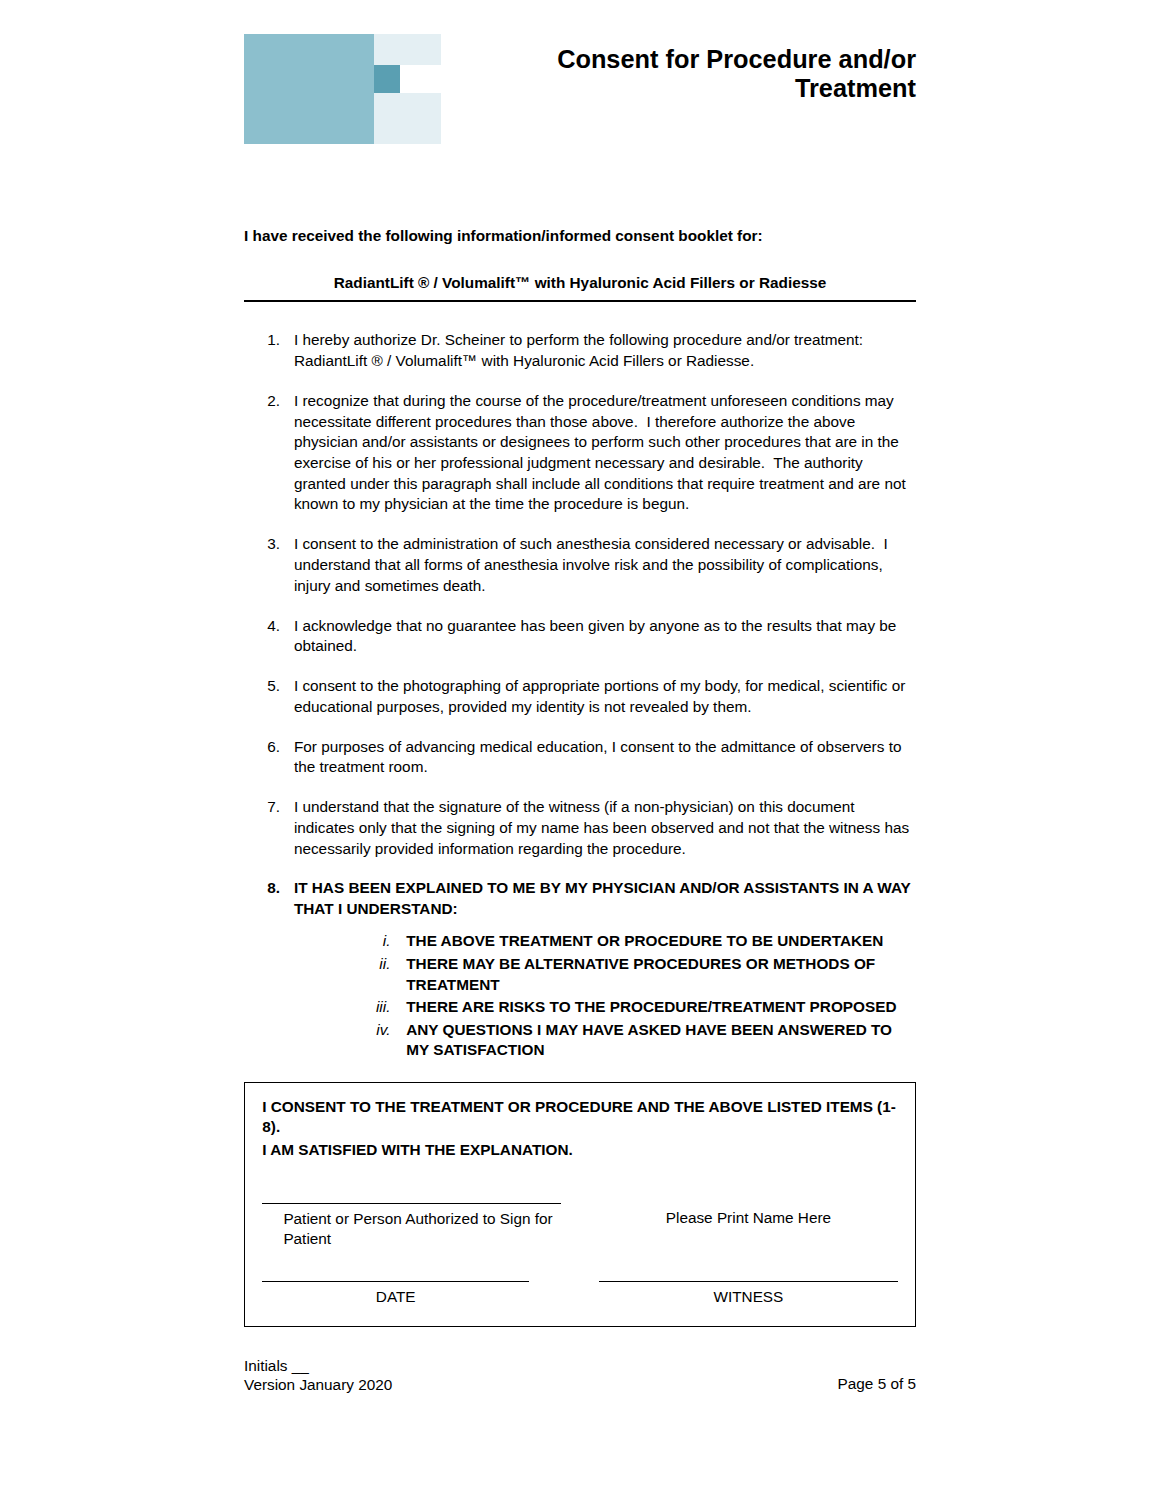Consent for Procedure and/or Treatment
I have received the following information/informed consent booklet for:
RadiantLift ® / Volumalift™ with Hyaluronic Acid Fillers or Radiesse
I hereby authorize Dr. Scheiner to perform the following procedure and/or treatment:
RadiantLift ® / Volumalift™ with Hyaluronic Acid Fillers or Radiesse.
I recognize that during the course of the procedure/treatment unforeseen conditions may necessitate different procedures than those above. I therefore authorize the above physician and/or assistants or designees to perform such other procedures that are in the exercise of his or her professional judgment necessary and desirable. The authority granted under this paragraph shall include all conditions that require treatment and are not known to my physician at the time the procedure is begun.
I consent to the administration of such anesthesia considered necessary or advisable. I understand that all forms of anesthesia involve risk and the possibility of complications, injury and sometimes death.
I acknowledge that no guarantee has been given by anyone as to the results that may be obtained.
I consent to the photographing of appropriate portions of my body, for medical, scientific or educational purposes, provided my identity is not revealed by them.
For purposes of advancing medical education, I consent to the admittance of observers to the treatment room.
I understand that the signature of the witness (if a non-physician) on this document indicates only that the signing of my name has been observed and not that the witness has necessarily provided information regarding the procedure.
IT HAS BEEN EXPLAINED TO ME BY MY PHYSICIAN AND/OR ASSISTANTS IN A WAY THAT I UNDERSTAND:
THE ABOVE TREATMENT OR PROCEDURE TO BE UNDERTAKEN
THERE MAY BE ALTERNATIVE PROCEDURES OR METHODS OF TREATMENT
THERE ARE RISKS TO THE PROCEDURE/TREATMENT PROPOSED
ANY QUESTIONS I MAY HAVE ASKED HAVE BEEN ANSWERED TO MY SATISFACTION
I CONSENT TO THE TREATMENT OR PROCEDURE AND THE ABOVE LISTED ITEMS (1-8).
I AM SATISFIED WITH THE EXPLANATION.
Patient or Person Authorized to Sign for Patient
Please Print Name Here
DATE
WITNESS
Initials __
Version January 2020
Page 5 of 5